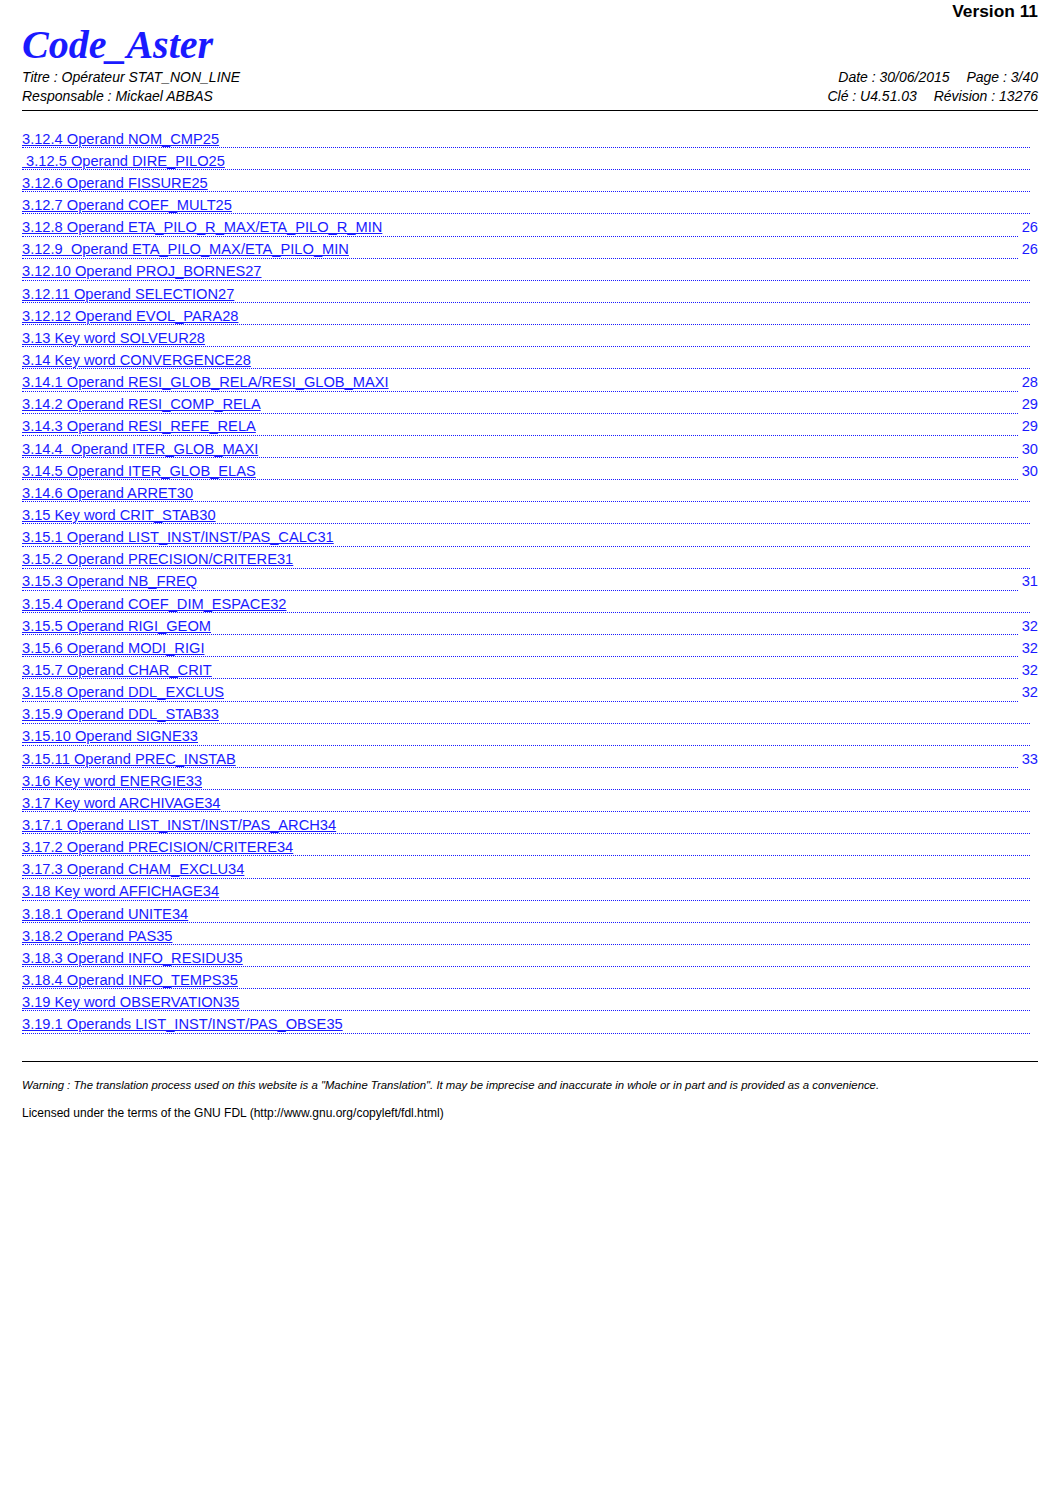Version 11
Code_Aster
Titre : Opérateur STAT_NON_LINE Date : 30/06/2015 Page : 3/40
Responsable : Mickael ABBAS Clé : U4.51.03 Révision : 13276
3.12.4 Operand NOM_CMP25
3.12.5 Operand DIRE_PILO25
3.12.6 Operand FISSURE25
3.12.7 Operand COEF_MULT25
3.12.8 Operand ETA_PILO_R_MAX/ETA_PILO_R_MIN 26
3.12.9 Operand ETA_PILO_MAX/ETA_PILO_MIN 26
3.12.10 Operand PROJ_BORNES27
3.12.11 Operand SELECTION27
3.12.12 Operand EVOL_PARA28
3.13 Key word SOLVEUR28
3.14 Key word CONVERGENCE28
3.14.1 Operand RESI_GLOB_RELA/RESI_GLOB_MAXI 28
3.14.2 Operand RESI_COMP_RELA 29
3.14.3 Operand RESI_REFE_RELA 29
3.14.4 Operand ITER_GLOB_MAXI 30
3.14.5 Operand ITER_GLOB_ELAS 30
3.14.6 Operand ARRET30
3.15 Key word CRIT_STAB30
3.15.1 Operand LIST_INST/INST/PAS_CALC31
3.15.2 Operand PRECISION/CRITERE31
3.15.3 Operand NB_FREQ 31
3.15.4 Operand COEF_DIM_ESPACE32
3.15.5 Operand RIGI_GEOM 32
3.15.6 Operand MODI_RIGI 32
3.15.7 Operand CHAR_CRIT 32
3.15.8 Operand DDL_EXCLUS 32
3.15.9 Operand DDL_STAB33
3.15.10 Operand SIGNE33
3.15.11 Operand PREC_INSTAB 33
3.16 Key word ENERGIE33
3.17 Key word ARCHIVAGE34
3.17.1 Operand LIST_INST/INST/PAS_ARCH34
3.17.2 Operand PRECISION/CRITERE34
3.17.3 Operand CHAM_EXCLU34
3.18 Key word AFFICHAGE34
3.18.1 Operand UNITE34
3.18.2 Operand PAS35
3.18.3 Operand INFO_RESIDU35
3.18.4 Operand INFO_TEMPS35
3.19 Key word OBSERVATION35
3.19.1 Operands LIST_INST/INST/PAS_OBSE35
Warning : The translation process used on this website is a "Machine Translation". It may be imprecise and inaccurate in whole or in part and is provided as a convenience.
Licensed under the terms of the GNU FDL (http://www.gnu.org/copyleft/fdl.html)